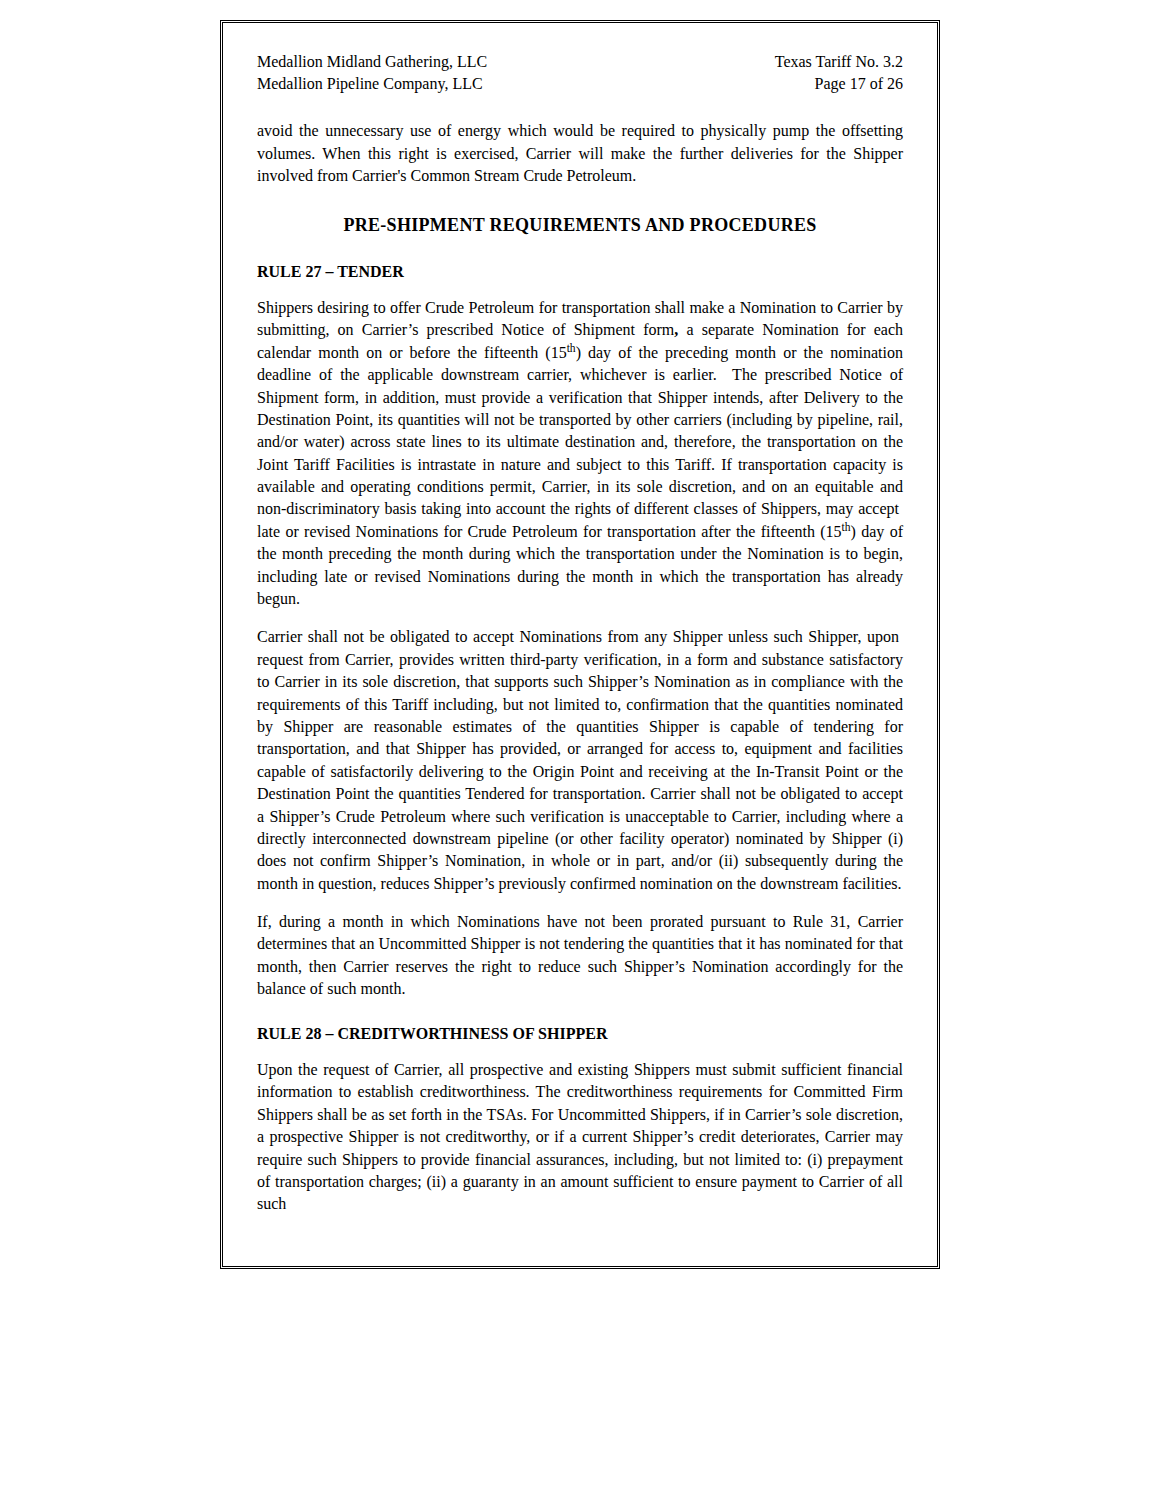Medallion Midland Gathering, LLC
Medallion Pipeline Company, LLC
Texas Tariff No. 3.2
Page 17 of 26
avoid the unnecessary use of energy which would be required to physically pump the offsetting volumes. When this right is exercised, Carrier will make the further deliveries for the Shipper involved from Carrier's Common Stream Crude Petroleum.
PRE-SHIPMENT REQUIREMENTS AND PROCEDURES
RULE 27 – TENDER
Shippers desiring to offer Crude Petroleum for transportation shall make a Nomination to Carrier by submitting, on Carrier’s prescribed Notice of Shipment form, a separate Nomination for each calendar month on or before the fifteenth (15th) day of the preceding month or the nomination deadline of the applicable downstream carrier, whichever is earlier. The prescribed Notice of Shipment form, in addition, must provide a verification that Shipper intends, after Delivery to the Destination Point, its quantities will not be transported by other carriers (including by pipeline, rail, and/or water) across state lines to its ultimate destination and, therefore, the transportation on the Joint Tariff Facilities is intrastate in nature and subject to this Tariff. If transportation capacity is available and operating conditions permit, Carrier, in its sole discretion, and on an equitable and non-discriminatory basis taking into account the rights of different classes of Shippers, may accept late or revised Nominations for Crude Petroleum for transportation after the fifteenth (15th) day of the month preceding the month during which the transportation under the Nomination is to begin, including late or revised Nominations during the month in which the transportation has already begun.
Carrier shall not be obligated to accept Nominations from any Shipper unless such Shipper, upon request from Carrier, provides written third-party verification, in a form and substance satisfactory to Carrier in its sole discretion, that supports such Shipper’s Nomination as in compliance with the requirements of this Tariff including, but not limited to, confirmation that the quantities nominated by Shipper are reasonable estimates of the quantities Shipper is capable of tendering for transportation, and that Shipper has provided, or arranged for access to, equipment and facilities capable of satisfactorily delivering to the Origin Point and receiving at the In-Transit Point or the Destination Point the quantities Tendered for transportation. Carrier shall not be obligated to accept a Shipper’s Crude Petroleum where such verification is unacceptable to Carrier, including where a directly interconnected downstream pipeline (or other facility operator) nominated by Shipper (i) does not confirm Shipper’s Nomination, in whole or in part, and/or (ii) subsequently during the month in question, reduces Shipper’s previously confirmed nomination on the downstream facilities.
If, during a month in which Nominations have not been prorated pursuant to Rule 31, Carrier determines that an Uncommitted Shipper is not tendering the quantities that it has nominated for that month, then Carrier reserves the right to reduce such Shipper’s Nomination accordingly for the balance of such month.
RULE 28 – CREDITWORTHINESS OF SHIPPER
Upon the request of Carrier, all prospective and existing Shippers must submit sufficient financial information to establish creditworthiness. The creditworthiness requirements for Committed Firm Shippers shall be as set forth in the TSAs. For Uncommitted Shippers, if in Carrier’s sole discretion, a prospective Shipper is not creditworthy, or if a current Shipper’s credit deteriorates, Carrier may require such Shippers to provide financial assurances, including, but not limited to: (i) prepayment of transportation charges; (ii) a guaranty in an amount sufficient to ensure payment to Carrier of all such